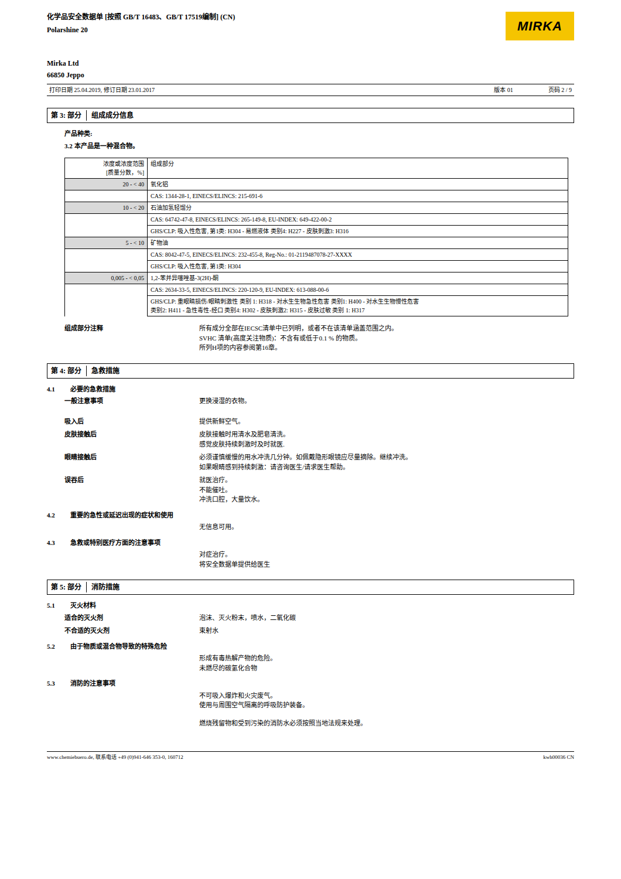化学品安全数据单 [按照 GB/T 16483、GB/T 17519编制] (CN)
Polarshine 20
MIRKA
Mirka Ltd
66850 Jeppo
打印日期 25.04.2019, 修订日期 23.01.2017
版本 01 页码 2 / 9
第 3: 部分 组成成分信息
产品种类:
3.2 本产品是一种混合物。
| 浓度或浓度范围 [质量分数，%] | 组成部分 |
| 20 - < 40 | 氧化铝 |
| | CAS: 1344-28-1, EINECS/ELINCS: 215-691-6 |
| 10 - < 20 | 石油加氢轻馏分 |
| | CAS: 64742-47-8, EINECS/ELINCS: 265-149-8, EU-INDEX: 649-422-00-2 |
| | GHS/CLP: 吸入性危害, 第1类: H304 - 易燃液体 类别4: H227 - 皮肤刺激3: H316 |
| 5 - < 10 | 矿物油 |
| | CAS: 8042-47-5, EINECS/ELINCS: 232-455-8, Reg-No.: 01-2119487078-27-XXXX |
| | GHS/CLP: 吸入性危害, 第1类: H304 |
| 0,005 - < 0,05 | 1,2-苯并异噻唑基-3(2H)-酮 |
| | CAS: 2634-33-5, EINECS/ELINCS: 220-120-9, EU-INDEX: 613-088-00-6 |
| | GHS/CLP: 重眼睛损伤/眼睛刺激性 类别 1: H318 - 对水生生物急性危害 类别1: H400 - 对水生生物慢性危害 类别2: H411 - 急性毒性-经口 类别4: H302 - 皮肤刺激2: H315 - 皮肤过敏 类别 1: H317 |
组成部分注释
所有成分全部在IECSC清单中已列明，或者不在该清单涵盖范围之内。
SVHC 清单(高度关注物质)：不含有或低于0.1 % 的物质。
所列H项的内容参阅第16章。
第 4: 部分 急救措施
4.1
必要的急救措施
一般注意事项
更换浸湿的衣物。
吸入后
提供新鲜空气。
皮肤接触后
皮肤接触时用清水及肥皂清洗。
感觉皮肤持续刺激时及时就医.
眼睛接触后
必须谨慎缓慢的用水冲洗几分钟。如佩戴隐形眼镜应尽量摘除。继续冲洗。
如果眼睛感到持续刺激：请咨询医生/请求医生帮助。
误吞后
就医治疗。
不能催吐。
冲洗口腔，大量饮水。
4.2
重要的急性或延迟出现的症状和使用
无信息可用。
4.3
急救或特别医疗方面的注意事项
对症治疗。
将安全数据单提供给医生
第 5: 部分 消防措施
5.1
灭火材料
适合的灭火剂
泡沫、灭火粉末，喷水，二氧化碳
不合适的灭火剂
束射水
5.2
由于物质或混合物导致的特殊危险
形成有毒热解产物的危险。
未燃尽的碳氢化合物
5.3
消防的注意事项
不可吸入爆炸和火灾废气。
使用与周围空气隔离的呼吸防护装备。
燃烧残留物和受到污染的消防水必须按照当地法规来处理。
www.chemiebuero.de, 联系电话 +49 (0)941-646 353-0, 160712
kwh00036 CN